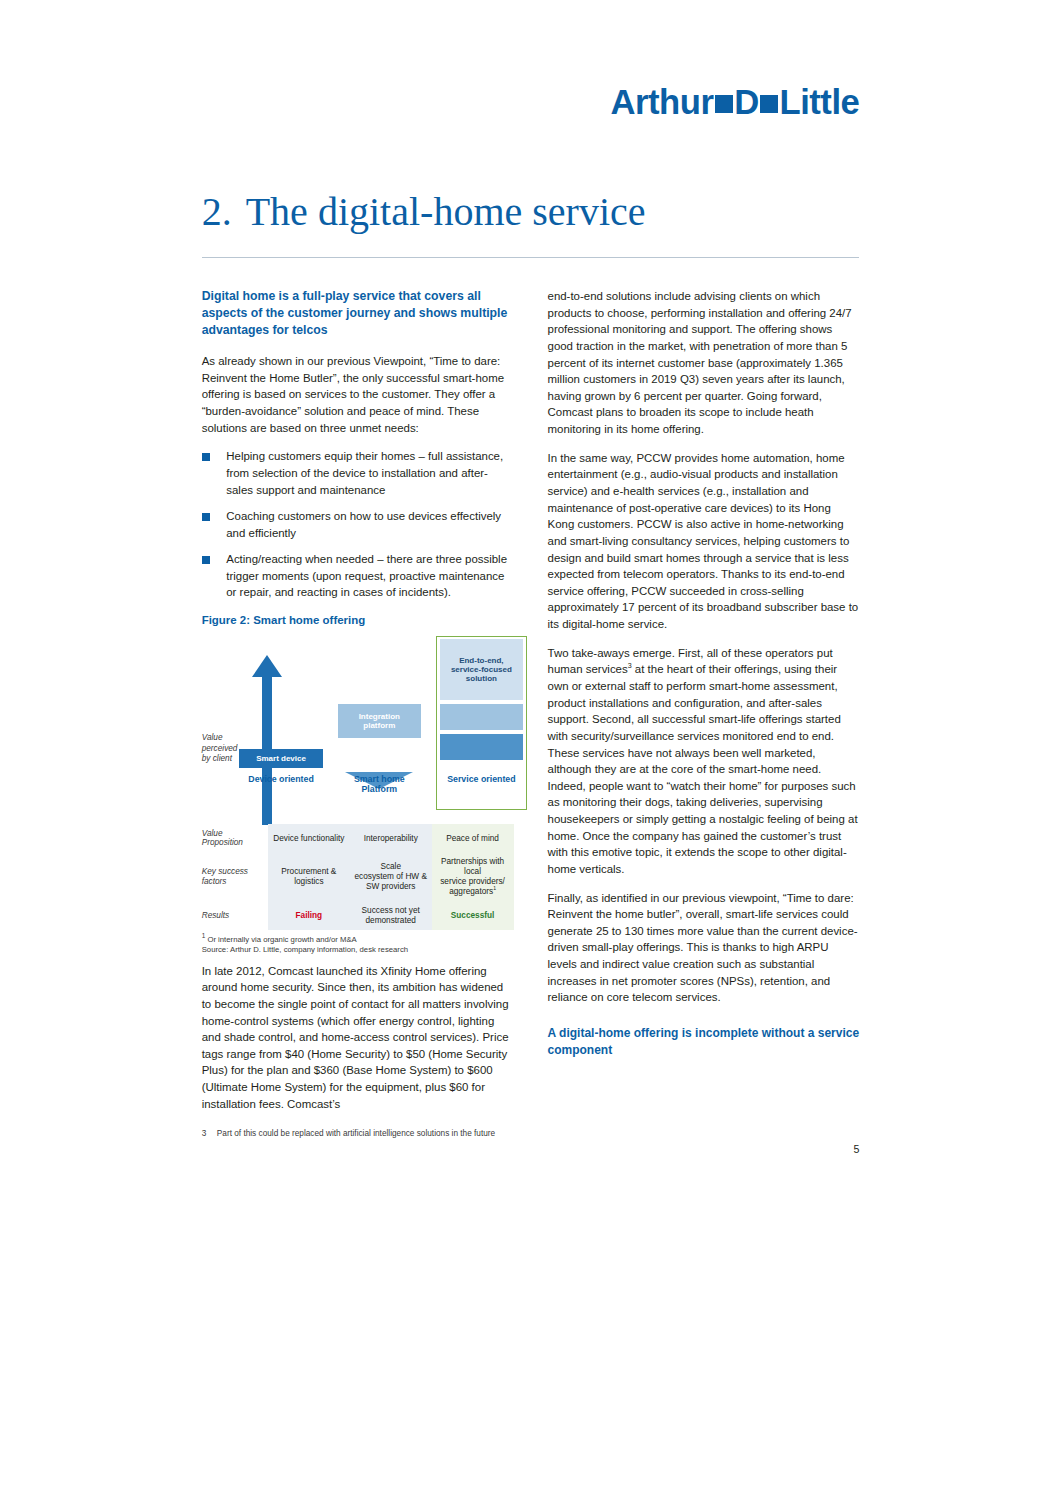Arthur D Little
2. The digital-home service
Digital home is a full-play service that covers all aspects of the customer journey and shows multiple advantages for telcos
As already shown in our previous Viewpoint, “Time to dare: Reinvent the Home Butler”, the only successful smart-home offering is based on services to the customer. They offer a “burden-avoidance” solution and peace of mind. These solutions are based on three unmet needs:
Helping customers equip their homes – full assistance, from selection of the device to installation and after-sales support and maintenance
Coaching customers on how to use devices effectively and efficiently
Acting/reacting when needed – there are three possible trigger moments (upon request, proactive maintenance or repair, and reacting in cases of incidents).
Figure 2: Smart home offering
Value
perceived
by client
End-to-end,
service-focused
solution
Integration
platform
Smart device
Device oriented
Smart home Platform
Service oriented
| Value Proposition | Device functionality | Interoperability | Peace of mind |
| Key success factors | Procurement & logistics | Scale ecosystem of HW & SW providers | Partnerships with local service providers/ aggregators 1 |
| Results | Failing | Success not yet demonstrated | Successful |
1 Or internally via organic growth and/or M&A
Source: Arthur D. Little, company information, desk research
In late 2012, Comcast launched its Xfinity Home offering around home security. Since then, its ambition has widened to become the single point of contact for all matters involving home-control systems (which offer energy control, lighting and shade control, and home-access control services). Price tags range from $40 (Home Security) to $50 (Home Security Plus) for the plan and $360 (Base Home System) to $600 (Ultimate Home System) for the equipment, plus $60 for installation fees. Comcast’s
end-to-end solutions include advising clients on which products to choose, performing installation and offering 24/7 professional monitoring and support. The offering shows good traction in the market, with penetration of more than 5 percent of its internet customer base (approximately 1.365 million customers in 2019 Q3) seven years after its launch, having grown by 6 percent per quarter. Going forward, Comcast plans to broaden its scope to include heath monitoring in its home offering.
In the same way, PCCW provides home automation, home entertainment (e.g., audio-visual products and installation service) and e-health services (e.g., installation and maintenance of post-operative care devices) to its Hong Kong customers. PCCW is also active in home-networking and smart-living consultancy services, helping customers to design and build smart homes through a service that is less expected from telecom operators. Thanks to its end-to-end service offering, PCCW succeeded in cross-selling approximately 17 percent of its broadband subscriber base to its digital-home service.
Two take-aways emerge. First, all of these operators put human services3 at the heart of their offerings, using their own or external staff to perform smart-home assessment, product installations and configuration, and after-sales support. Second, all successful smart-life offerings started with security/surveillance services monitored end to end. These services have not always been well marketed, although they are at the core of the smart-home need. Indeed, people want to “watch their home” for purposes such as monitoring their dogs, taking deliveries, supervising housekeepers or simply getting a nostalgic feeling of being at home. Once the company has gained the customer’s trust with this emotive topic, it extends the scope to other digital-home verticals.
Finally, as identified in our previous viewpoint, “Time to dare: Reinvent the home butler”, overall, smart-life services could generate 25 to 130 times more value than the current device-driven small-play offerings. This is thanks to high ARPU levels and indirect value creation such as substantial increases in net promoter scores (NPSs), retention, and reliance on core telecom services.
A digital-home offering is incomplete without a service component
3 Part of this could be replaced with artificial intelligence solutions in the future
5